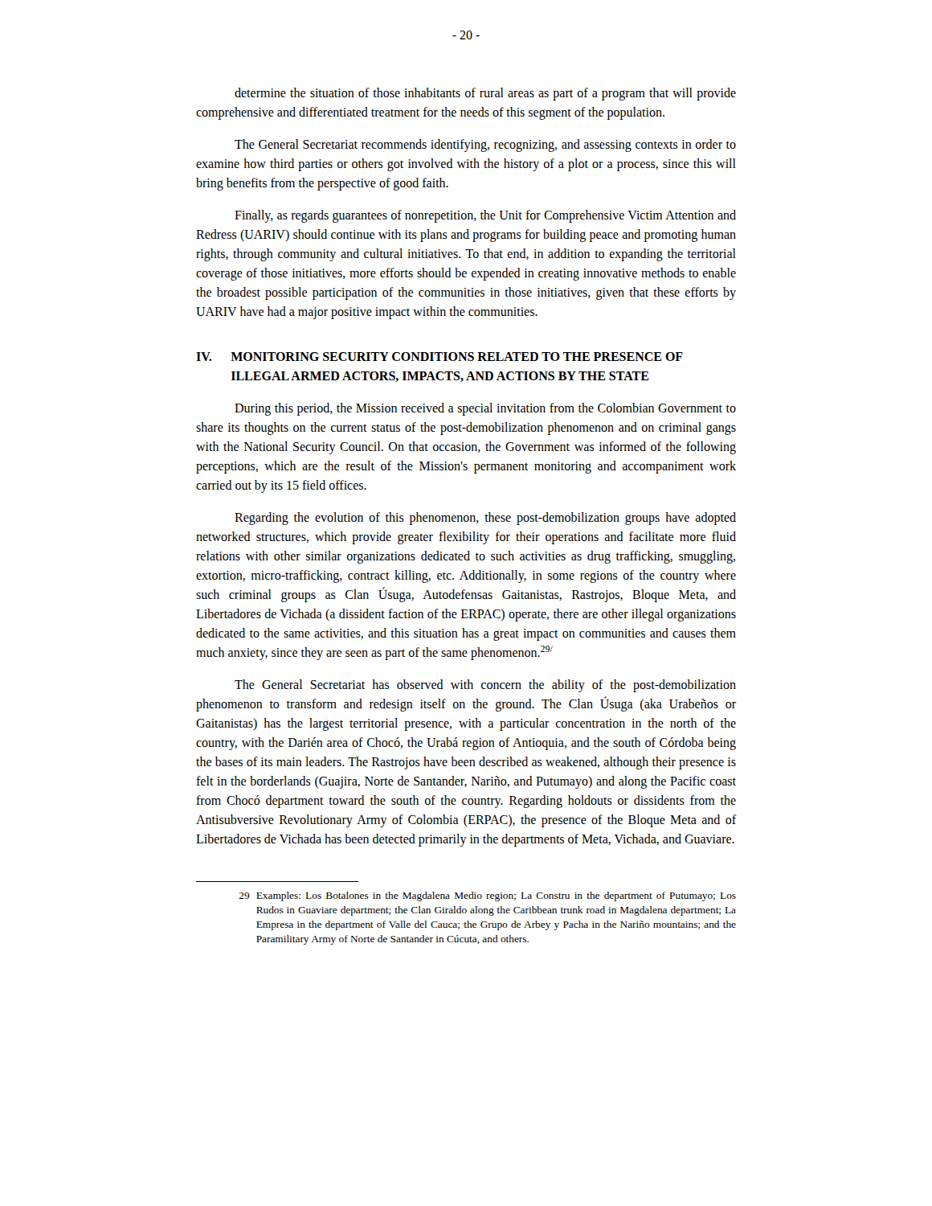- 20 -
determine the situation of those inhabitants of rural areas as part of a program that will provide comprehensive and differentiated treatment for the needs of this segment of the population.
The General Secretariat recommends identifying, recognizing, and assessing contexts in order to examine how third parties or others got involved with the history of a plot or a process, since this will bring benefits from the perspective of good faith.
Finally, as regards guarantees of nonrepetition, the Unit for Comprehensive Victim Attention and Redress (UARIV) should continue with its plans and programs for building peace and promoting human rights, through community and cultural initiatives. To that end, in addition to expanding the territorial coverage of those initiatives, more efforts should be expended in creating innovative methods to enable the broadest possible participation of the communities in those initiatives, given that these efforts by UARIV have had a major positive impact within the communities.
IV. MONITORING SECURITY CONDITIONS RELATED TO THE PRESENCE OF ILLEGAL ARMED ACTORS, IMPACTS, AND ACTIONS BY THE STATE
During this period, the Mission received a special invitation from the Colombian Government to share its thoughts on the current status of the post-demobilization phenomenon and on criminal gangs with the National Security Council. On that occasion, the Government was informed of the following perceptions, which are the result of the Mission's permanent monitoring and accompaniment work carried out by its 15 field offices.
Regarding the evolution of this phenomenon, these post-demobilization groups have adopted networked structures, which provide greater flexibility for their operations and facilitate more fluid relations with other similar organizations dedicated to such activities as drug trafficking, smuggling, extortion, micro-trafficking, contract killing, etc. Additionally, in some regions of the country where such criminal groups as Clan Úsuga, Autodefensas Gaitanistas, Rastrojos, Bloque Meta, and Libertadores de Vichada (a dissident faction of the ERPAC) operate, there are other illegal organizations dedicated to the same activities, and this situation has a great impact on communities and causes them much anxiety, since they are seen as part of the same phenomenon.29/
The General Secretariat has observed with concern the ability of the post-demobilization phenomenon to transform and redesign itself on the ground. The Clan Úsuga (aka Urabeños or Gaitanistas) has the largest territorial presence, with a particular concentration in the north of the country, with the Darién area of Chocó, the Urabá region of Antioquia, and the south of Córdoba being the bases of its main leaders. The Rastrojos have been described as weakened, although their presence is felt in the borderlands (Guajira, Norte de Santander, Nariño, and Putumayo) and along the Pacific coast from Chocó department toward the south of the country. Regarding holdouts or dissidents from the Antisubversive Revolutionary Army of Colombia (ERPAC), the presence of the Bloque Meta and of Libertadores de Vichada has been detected primarily in the departments of Meta, Vichada, and Guaviare.
29 Examples: Los Botalones in the Magdalena Medio region; La Constru in the department of Putumayo; Los Rudos in Guaviare department; the Clan Giraldo along the Caribbean trunk road in Magdalena department; La Empresa in the department of Valle del Cauca; the Grupo de Arbey y Pacha in the Nariño mountains; and the Paramilitary Army of Norte de Santander in Cúcuta, and others.